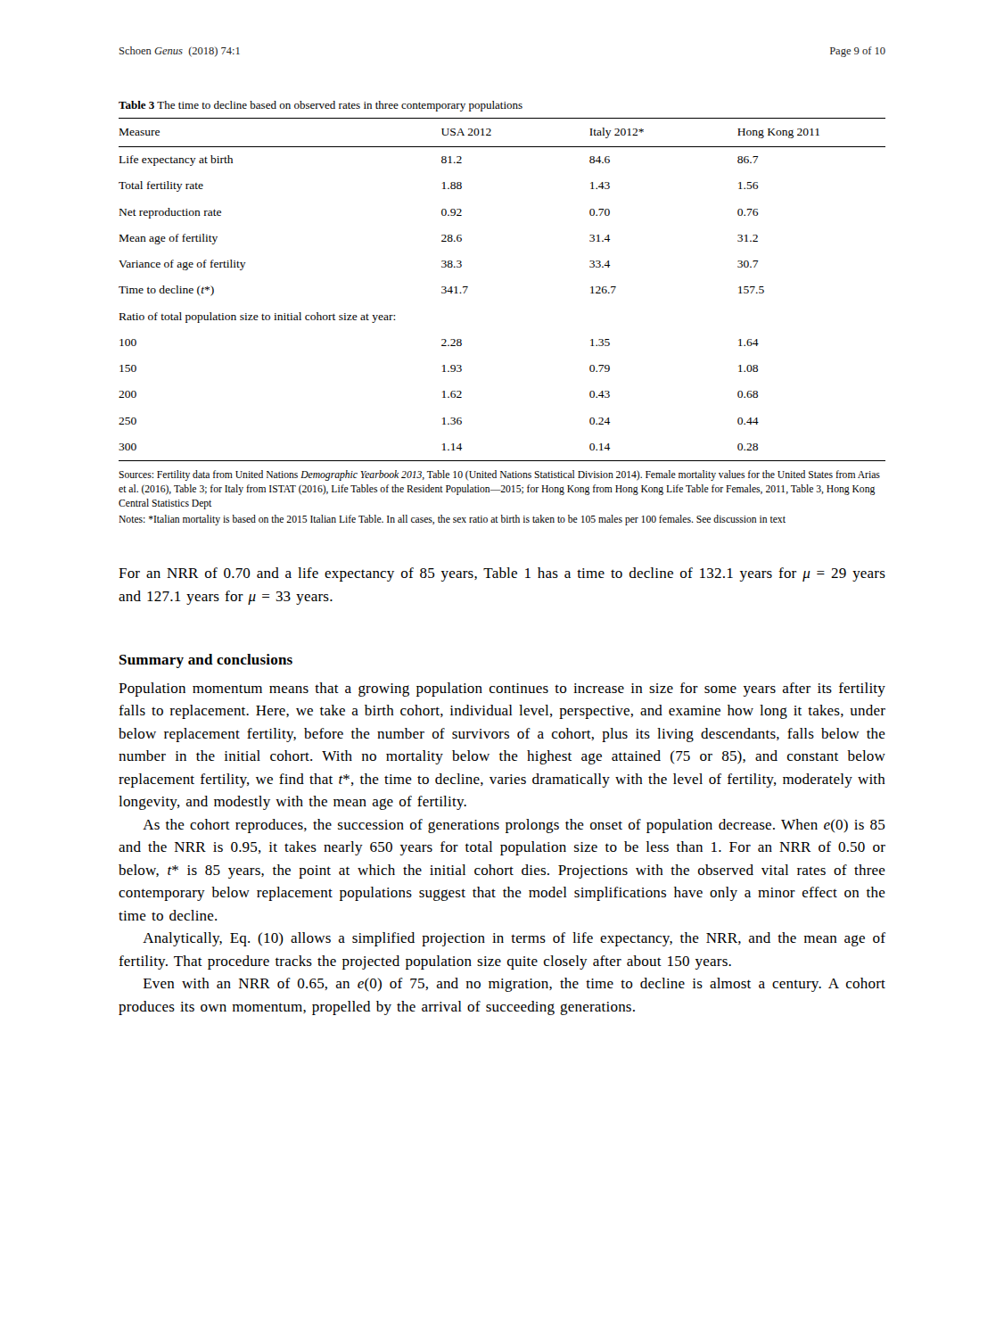Schoen Genus (2018) 74:1
Page 9 of 10
Table 3 The time to decline based on observed rates in three contemporary populations
| Measure | USA 2012 | Italy 2012* | Hong Kong 2011 |
| --- | --- | --- | --- |
| Life expectancy at birth | 81.2 | 84.6 | 86.7 |
| Total fertility rate | 1.88 | 1.43 | 1.56 |
| Net reproduction rate | 0.92 | 0.70 | 0.76 |
| Mean age of fertility | 28.6 | 31.4 | 31.2 |
| Variance of age of fertility | 38.3 | 33.4 | 30.7 |
| Time to decline ( t *) | 341.7 | 126.7 | 157.5 |
| Ratio of total population size to initial cohort size at year: |
| 100 | 2.28 | 1.35 | 1.64 |
| 150 | 1.93 | 0.79 | 1.08 |
| 200 | 1.62 | 0.43 | 0.68 |
| 250 | 1.36 | 0.24 | 0.44 |
| 300 | 1.14 | 0.14 | 0.28 |
Sources: Fertility data from United Nations Demographic Yearbook 2013, Table 10 (United Nations Statistical Division 2014). Female mortality values for the United States from Arias et al. (2016), Table 3; for Italy from ISTAT (2016), Life Tables of the Resident Population—2015; for Hong Kong from Hong Kong Life Table for Females, 2011, Table 3, Hong Kong Central Statistics Dept
Notes: *Italian mortality is based on the 2015 Italian Life Table. In all cases, the sex ratio at birth is taken to be 105 males per 100 females. See discussion in text
For an NRR of 0.70 and a life expectancy of 85 years, Table 1 has a time to decline of 132.1 years for μ = 29 years and 127.1 years for μ = 33 years.
Summary and conclusions
Population momentum means that a growing population continues to increase in size for some years after its fertility falls to replacement. Here, we take a birth cohort, individual level, perspective, and examine how long it takes, under below replacement fertility, before the number of survivors of a cohort, plus its living descendants, falls below the number in the initial cohort. With no mortality below the highest age attained (75 or 85), and constant below replacement fertility, we find that t*, the time to decline, varies dramatically with the level of fertility, moderately with longevity, and modestly with the mean age of fertility.
As the cohort reproduces, the succession of generations prolongs the onset of population decrease. When e(0) is 85 and the NRR is 0.95, it takes nearly 650 years for total population size to be less than 1. For an NRR of 0.50 or below, t* is 85 years, the point at which the initial cohort dies. Projections with the observed vital rates of three contemporary below replacement populations suggest that the model simplifications have only a minor effect on the time to decline.
Analytically, Eq. (10) allows a simplified projection in terms of life expectancy, the NRR, and the mean age of fertility. That procedure tracks the projected population size quite closely after about 150 years.
Even with an NRR of 0.65, an e(0) of 75, and no migration, the time to decline is almost a century. A cohort produces its own momentum, propelled by the arrival of succeeding generations.